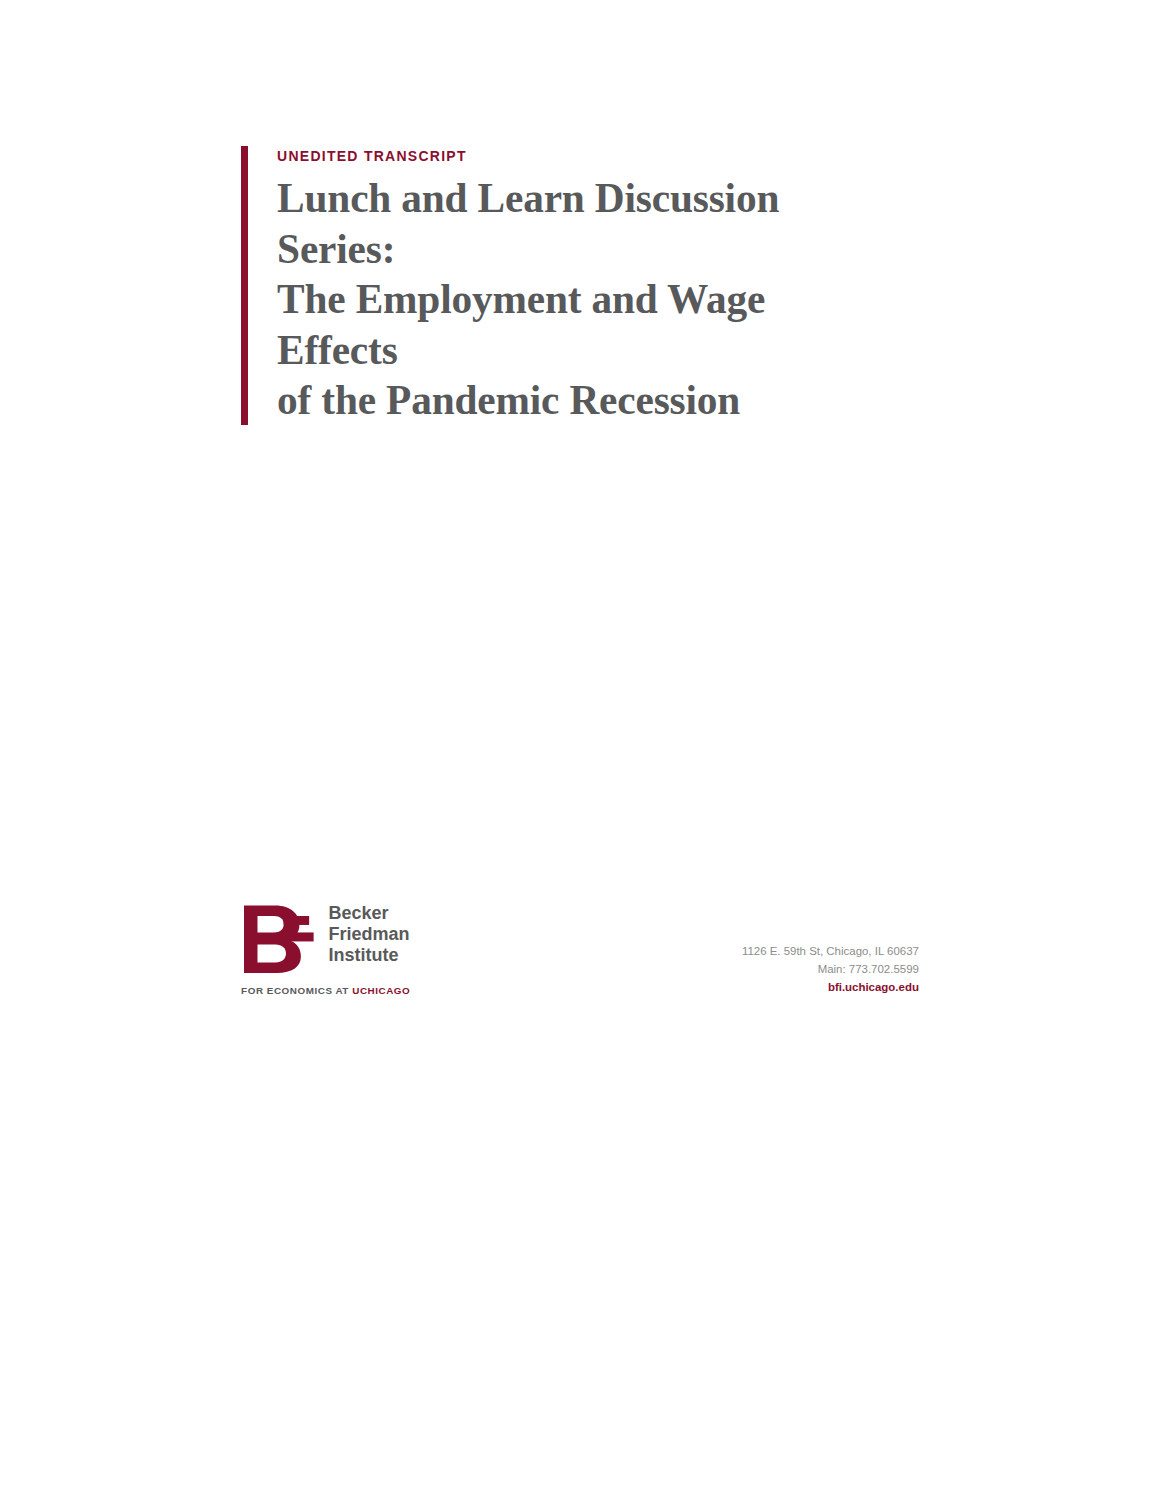Unedited Transcript
Lunch and Learn Discussion Series:
The Employment and Wage Effects
of the Pandemic Recession
Becker
Friedman
Institute
FOR ECONOMICS AT UCHICAGO
1126 E. 59th St, Chicago, IL 60637
Main: 773.702.5599
bfi.uchicago.edu